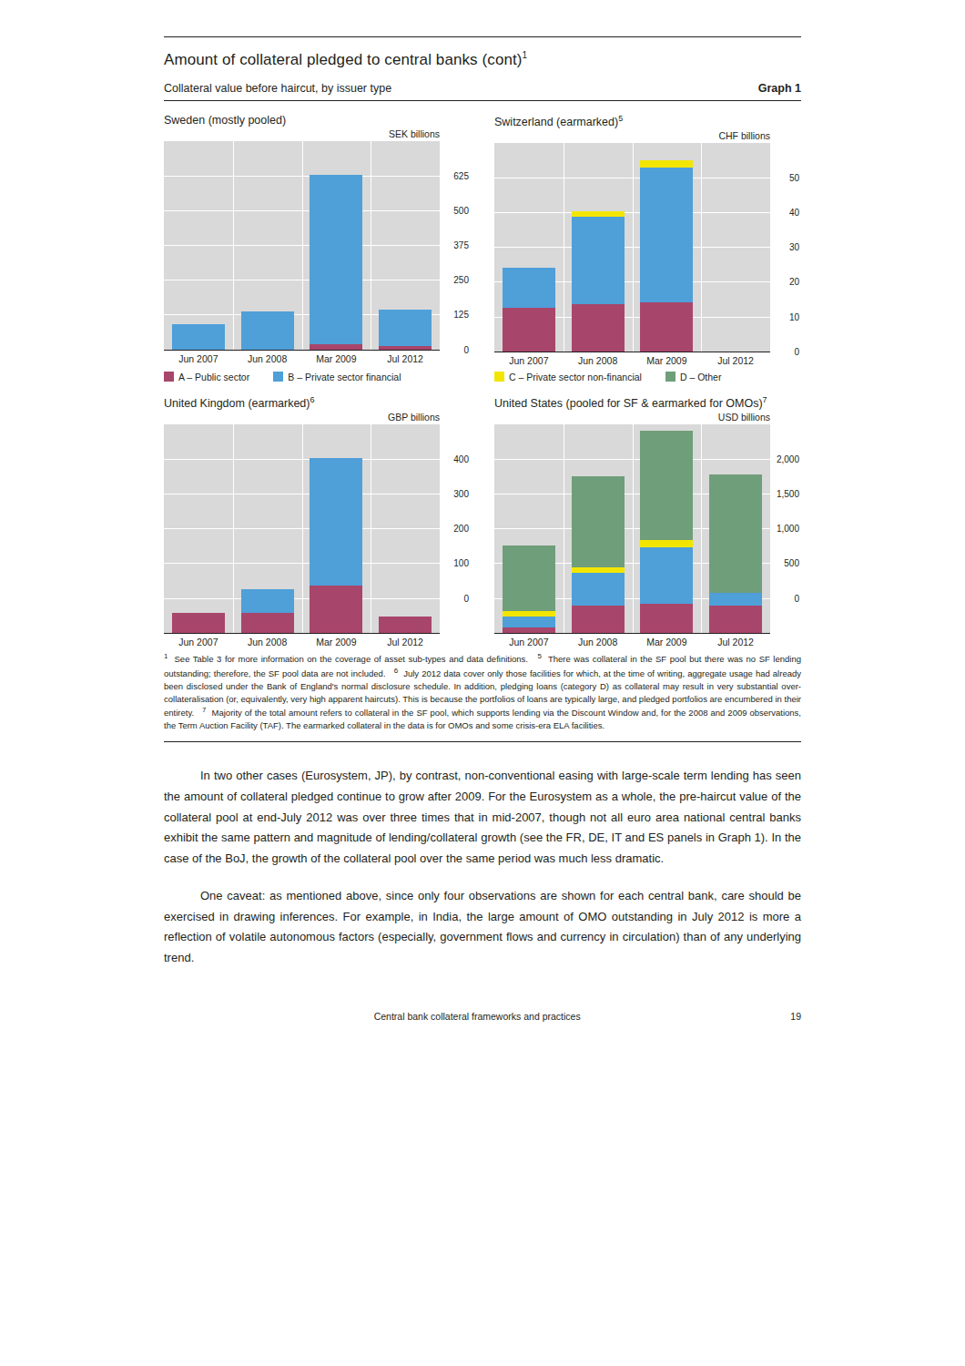Amount of collateral pledged to central banks (cont)1
Collateral value before haircut, by issuer type
Graph 1
Sweden (mostly pooled)
SEK billions
625 500 375 250 125 0
Jun 2007 Jun 2008 Mar 2009 Jul 2012
Switzerland (earmarked)5
CHF billions
50 40 30 20 10 0
Jun 2007 Jun 2008 Mar 2009 Jul 2012
A – Public sector
B – Private sector financial
C – Private sector non-financial
D – Other
United Kingdom (earmarked)6
GBP billions
400 300 200 100 0
Jun 2007 Jun 2008 Mar 2009 Jul 2012
United States (pooled for SF & earmarked for OMOs)7
USD billions
2,000 1,500 1,000 500 0
Jun 2007 Jun 2008 Mar 2009 Jul 2012
1 See Table 3 for more information on the coverage of asset sub-types and data definitions. 5 There was collateral in the SF pool but there was no SF lending outstanding; therefore, the SF pool data are not included. 6 July 2012 data cover only those facilities for which, at the time of writing, aggregate usage had already been disclosed under the Bank of England's normal disclosure schedule. In addition, pledging loans (category D) as collateral may result in very substantial over-collateralisation (or, equivalently, very high apparent haircuts). This is because the portfolios of loans are typically large, and pledged portfolios are encumbered in their entirety. 7 Majority of the total amount refers to collateral in the SF pool, which supports lending via the Discount Window and, for the 2008 and 2009 observations, the Term Auction Facility (TAF). The earmarked collateral in the data is for OMOs and some crisis-era ELA facilities.
In two other cases (Eurosystem, JP), by contrast, non-conventional easing with large-scale term lending has seen the amount of collateral pledged continue to grow after 2009. For the Eurosystem as a whole, the pre-haircut value of the collateral pool at end-July 2012 was over three times that in mid-2007, though not all euro area national central banks exhibit the same pattern and magnitude of lending/collateral growth (see the FR, DE, IT and ES panels in Graph 1). In the case of the BoJ, the growth of the collateral pool over the same period was much less dramatic.
One caveat: as mentioned above, since only four observations are shown for each central bank, care should be exercised in drawing inferences. For example, in India, the large amount of OMO outstanding in July 2012 is more a reflection of volatile autonomous factors (especially, government flows and currency in circulation) than of any underlying trend.
Central bank collateral frameworks and practices
19